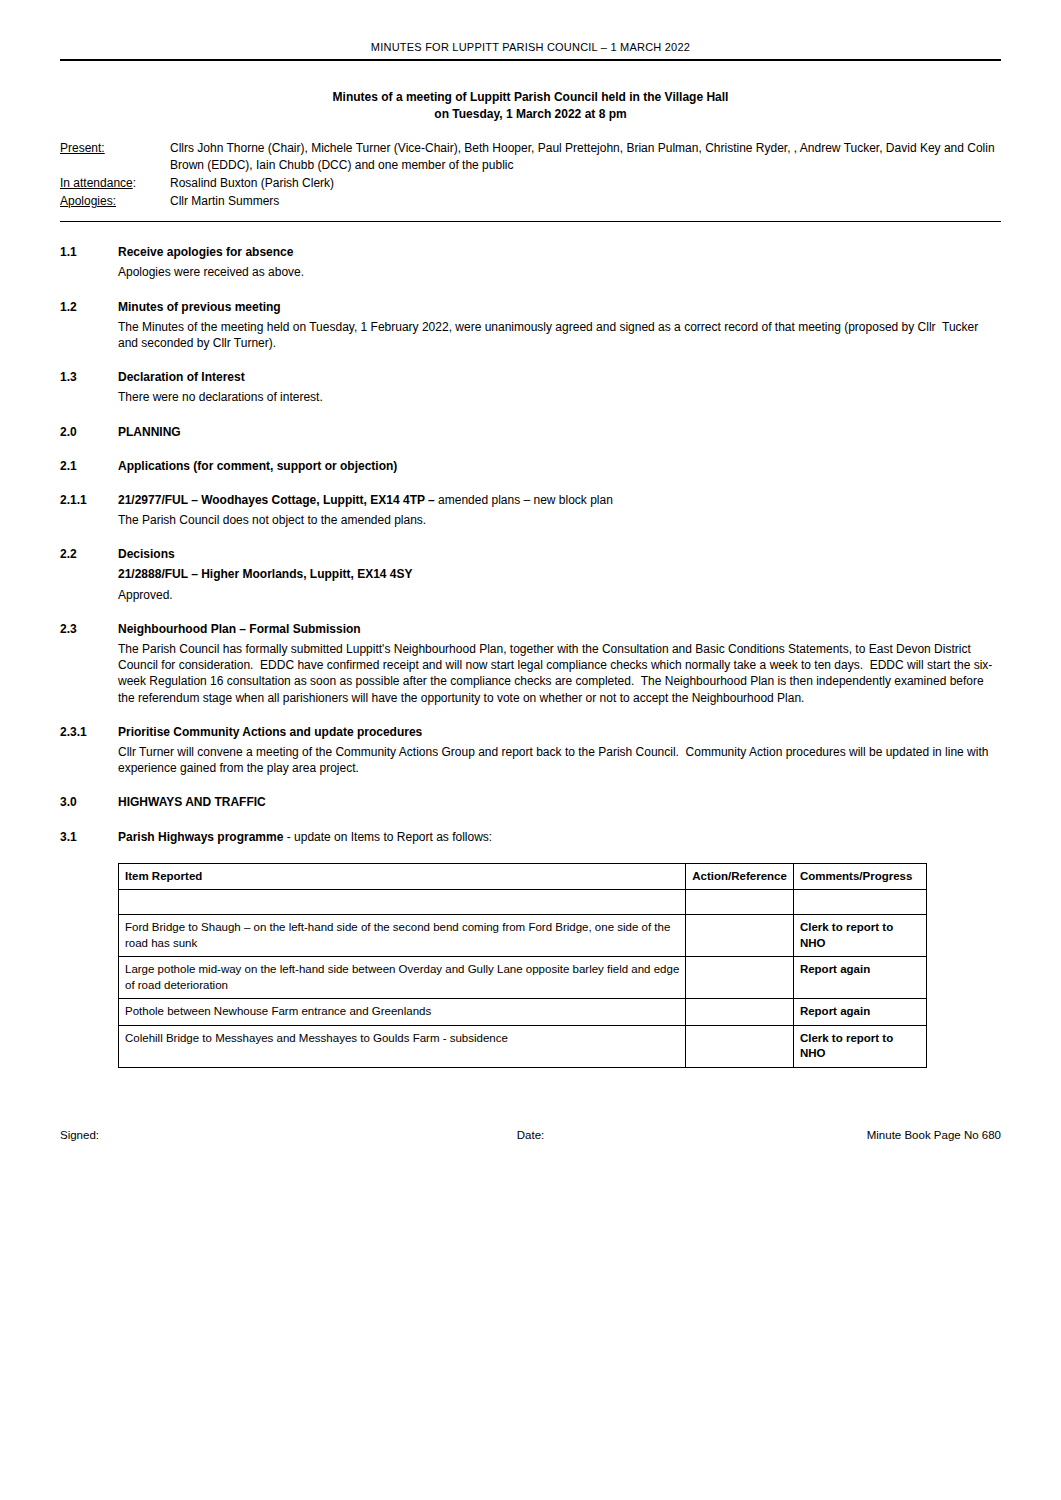MINUTES FOR LUPPITT PARISH COUNCIL – 1 MARCH 2022
Minutes of a meeting of Luppitt Parish Council held in the Village Hall
on Tuesday, 1 March 2022 at 8 pm
| Present: | Cllrs John Thorne (Chair), Michele Turner (Vice-Chair), Beth Hooper, Paul Prettejohn, Brian Pulman, Christine Ryder, , Andrew Tucker, David Key and Colin Brown (EDDC), Iain Chubb (DCC) and one member of the public |
| In attendance : | Rosalind Buxton (Parish Clerk) |
| Apologies: | Cllr Martin Summers |
1.1
Receive apologies for absence
Apologies were received as above.
1.2
Minutes of previous meeting
The Minutes of the meeting held on Tuesday, 1 February 2022, were unanimously agreed and signed as a correct record of that meeting (proposed by Cllr Tucker and seconded by Cllr Turner).
1.3
Declaration of Interest
There were no declarations of interest.
2.0
PLANNING
2.1
Applications (for comment, support or objection)
2.1.1
21/2977/FUL – Woodhayes Cottage, Luppitt, EX14 4TP – amended plans – new block plan
The Parish Council does not object to the amended plans.
2.2
Decisions
21/2888/FUL – Higher Moorlands, Luppitt, EX14 4SY
Approved.
2.3
Neighbourhood Plan – Formal Submission
The Parish Council has formally submitted Luppitt's Neighbourhood Plan, together with the Consultation and Basic Conditions Statements, to East Devon District Council for consideration. EDDC have confirmed receipt and will now start legal compliance checks which normally take a week to ten days. EDDC will start the six-week Regulation 16 consultation as soon as possible after the compliance checks are completed. The Neighbourhood Plan is then independently examined before the referendum stage when all parishioners will have the opportunity to vote on whether or not to accept the Neighbourhood Plan.
2.3.1
Prioritise Community Actions and update procedures
Cllr Turner will convene a meeting of the Community Actions Group and report back to the Parish Council. Community Action procedures will be updated in line with experience gained from the play area project.
3.0
HIGHWAYS AND TRAFFIC
3.1
Parish Highways programme - update on Items to Report as follows:
| Item Reported | Action/Reference | Comments/Progress |
| --- | --- | --- |
| Ford Bridge to Shaugh – on the left-hand side of the second bend coming from Ford Bridge, one side of the road has sunk | | Clerk to report to NHO |
| Large pothole mid-way on the left-hand side between Overday and Gully Lane opposite barley field and edge of road deterioration | | Report again |
| Pothole between Newhouse Farm entrance and Greenlands | | Report again |
| Colehill Bridge to Messhayes and Messhayes to Goulds Farm - subsidence | | Clerk to report to NHO |
Signed:
Date:
Minute Book Page No 680